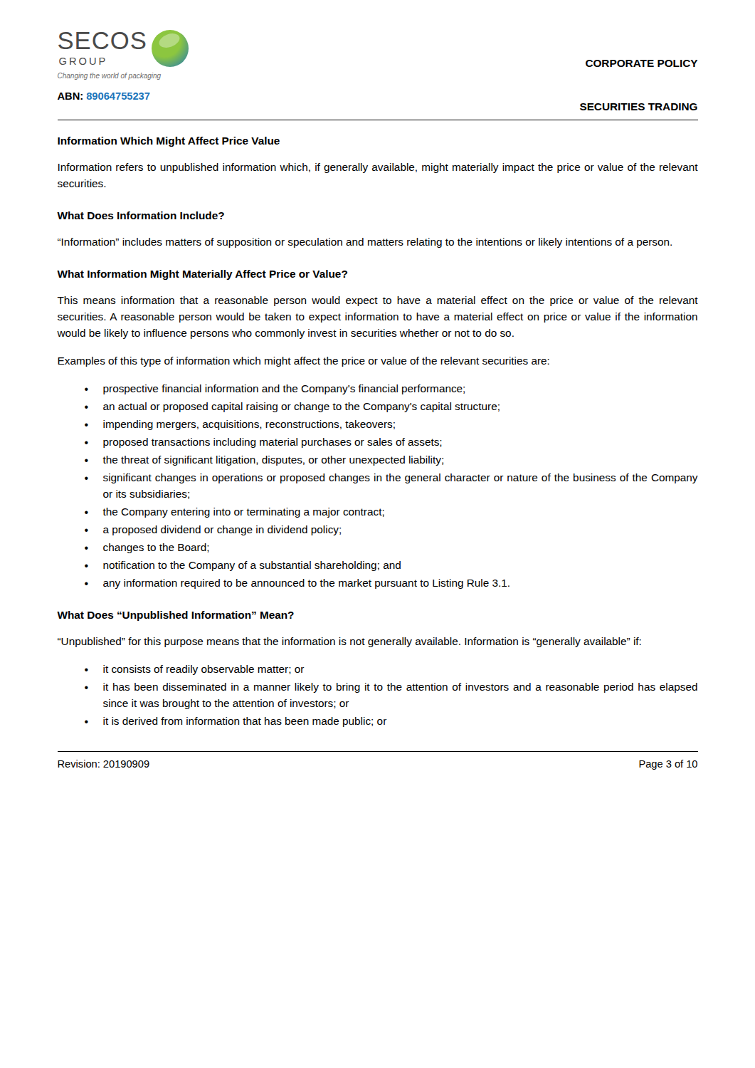SECOS
GROUP
Changing the world of packaging
ABN: 89064755237
CORPORATE POLICY
SECURITIES TRADING
Information Which Might Affect Price Value
Information refers to unpublished information which, if generally available, might materially impact the price or value of the relevant securities.
What Does Information Include?
“Information” includes matters of supposition or speculation and matters relating to the intentions or likely intentions of a person.
What Information Might Materially Affect Price or Value?
This means information that a reasonable person would expect to have a material effect on the price or value of the relevant securities. A reasonable person would be taken to expect information to have a material effect on price or value if the information would be likely to influence persons who commonly invest in securities whether or not to do so.
Examples of this type of information which might affect the price or value of the relevant securities are:
prospective financial information and the Company's financial performance;
an actual or proposed capital raising or change to the Company's capital structure;
impending mergers, acquisitions, reconstructions, takeovers;
proposed transactions including material purchases or sales of assets;
the threat of significant litigation, disputes, or other unexpected liability;
significant changes in operations or proposed changes in the general character or nature of the business of the Company or its subsidiaries;
the Company entering into or terminating a major contract;
a proposed dividend or change in dividend policy;
changes to the Board;
notification to the Company of a substantial shareholding; and
any information required to be announced to the market pursuant to Listing Rule 3.1.
What Does “Unpublished Information” Mean?
“Unpublished” for this purpose means that the information is not generally available. Information is “generally available” if:
it consists of readily observable matter; or
it has been disseminated in a manner likely to bring it to the attention of investors and a reasonable period has elapsed since it was brought to the attention of investors; or
it is derived from information that has been made public; or
Revision: 20190909 Page 3 of 10